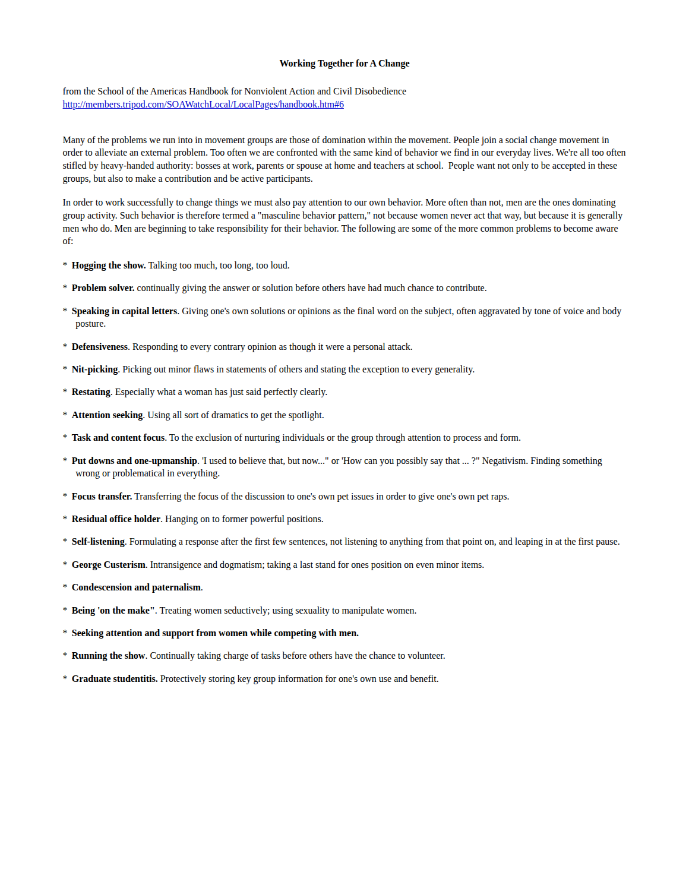Working Together for A Change
from the School of the Americas Handbook for Nonviolent Action and Civil Disobedience
http://members.tripod.com/SOAWatchLocal/LocalPages/handbook.htm#6
Many of the problems we run into in movement groups are those of domination within the movement. People join a social change movement in order to alleviate an external problem. Too often we are confronted with the same kind of behavior we find in our everyday lives. We're all too often stifled by heavy-handed authority: bosses at work, parents or spouse at home and teachers at school. People want not only to be accepted in these groups, but also to make a contribution and be active participants.
In order to work successfully to change things we must also pay attention to our own behavior. More often than not, men are the ones dominating group activity. Such behavior is therefore termed a "masculine behavior pattern," not because women never act that way, but because it is generally men who do. Men are beginning to take responsibility for their behavior. The following are some of the more common problems to become aware of:
*Hogging the show. Talking too much, too long, too loud.
*Problem solver. continually giving the answer or solution before others have had much chance to contribute.
*Speaking in capital letters. Giving one's own solutions or opinions as the final word on the subject, often aggravated by tone of voice and body posture.
*Defensiveness. Responding to every contrary opinion as though it were a personal attack.
*Nit-picking. Picking out minor flaws in statements of others and stating the exception to every generality.
*Restating. Especially what a woman has just said perfectly clearly.
*Attention seeking. Using all sort of dramatics to get the spotlight.
*Task and content focus. To the exclusion of nurturing individuals or the group through attention to process and form.
*Put downs and one-upmanship. 'I used to believe that, but now..." or 'How can you possibly say that ... ?" Negativism. Finding something wrong or problematical in everything.
*Focus transfer. Transferring the focus of the discussion to one's own pet issues in order to give one's own pet raps.
*Residual office holder. Hanging on to former powerful positions.
*Self-listening. Formulating a response after the first few sentences, not listening to anything from that point on, and leaping in at the first pause.
*George Custerism. Intransigence and dogmatism; taking a last stand for ones position on even minor items.
*Condescension and paternalism.
*Being 'on the make". Treating women seductively; using sexuality to manipulate women.
*Seeking attention and support from women while competing with men.
*Running the show. Continually taking charge of tasks before others have the chance to volunteer.
*Graduate studentitis. Protectively storing key group information for one's own use and benefit.